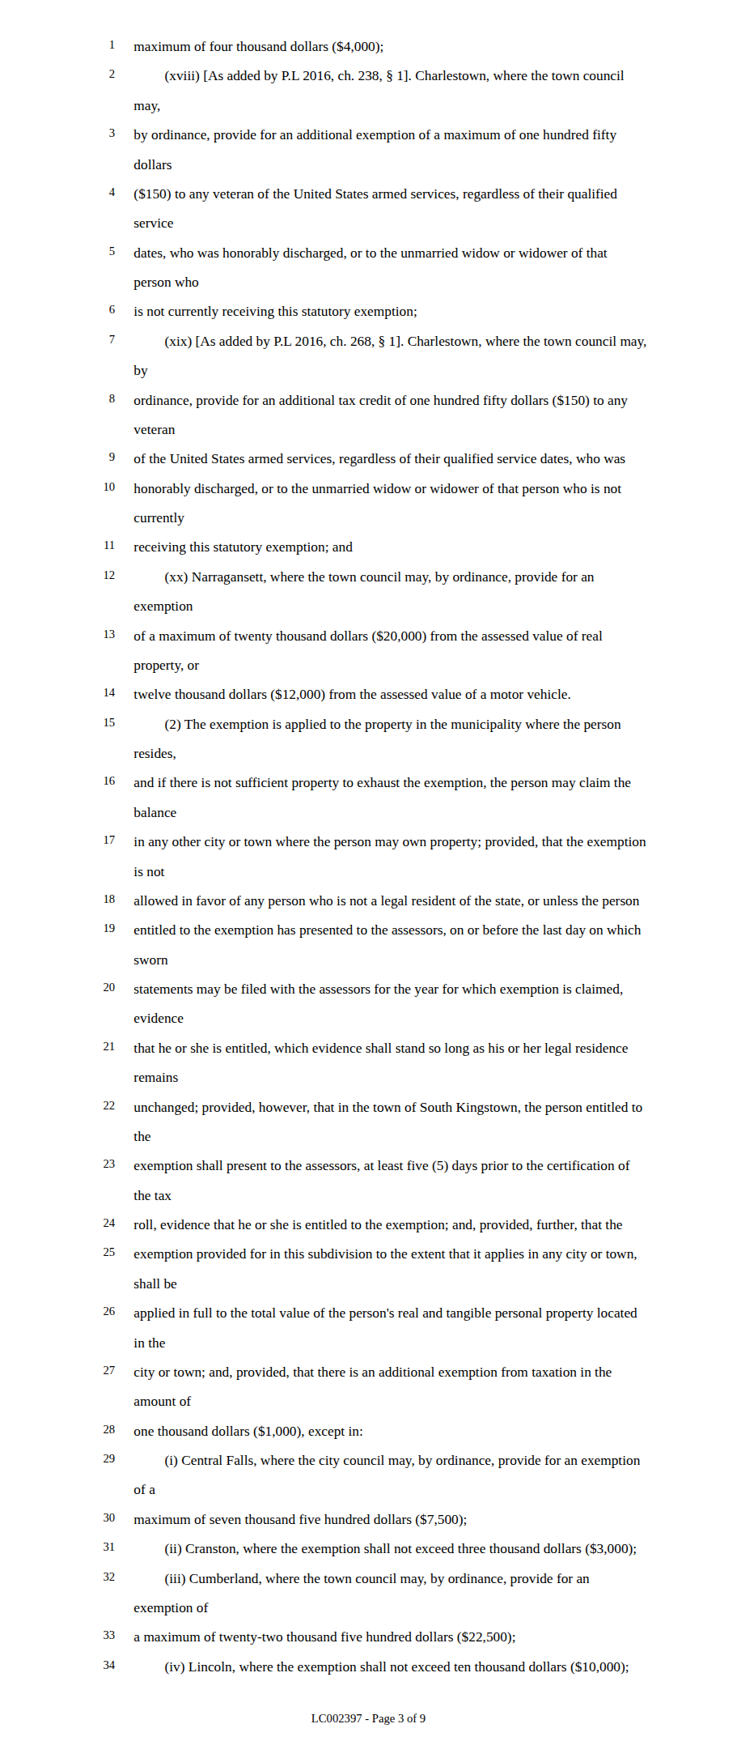maximum of four thousand dollars ($4,000);
(xviii) [As added by P.L 2016, ch. 238, § 1]. Charlestown, where the town council may,
by ordinance, provide for an additional exemption of a maximum of one hundred fifty dollars
($150) to any veteran of the United States armed services, regardless of their qualified service
dates, who was honorably discharged, or to the unmarried widow or widower of that person who
is not currently receiving this statutory exemption;
(xix) [As added by P.L 2016, ch. 268, § 1]. Charlestown, where the town council may, by
ordinance, provide for an additional tax credit of one hundred fifty dollars ($150) to any veteran
of the United States armed services, regardless of their qualified service dates, who was
honorably discharged, or to the unmarried widow or widower of that person who is not currently
receiving this statutory exemption; and
(xx) Narragansett, where the town council may, by ordinance, provide for an exemption
of a maximum of twenty thousand dollars ($20,000) from the assessed value of real property, or
twelve thousand dollars ($12,000) from the assessed value of a motor vehicle.
(2) The exemption is applied to the property in the municipality where the person resides,
and if there is not sufficient property to exhaust the exemption, the person may claim the balance
in any other city or town where the person may own property; provided, that the exemption is not
allowed in favor of any person who is not a legal resident of the state, or unless the person
entitled to the exemption has presented to the assessors, on or before the last day on which sworn
statements may be filed with the assessors for the year for which exemption is claimed, evidence
that he or she is entitled, which evidence shall stand so long as his or her legal residence remains
unchanged; provided, however, that in the town of South Kingstown, the person entitled to the
exemption shall present to the assessors, at least five (5) days prior to the certification of the tax
roll, evidence that he or she is entitled to the exemption; and, provided, further, that the
exemption provided for in this subdivision to the extent that it applies in any city or town, shall be
applied in full to the total value of the person's real and tangible personal property located in the
city or town; and, provided, that there is an additional exemption from taxation in the amount of
one thousand dollars ($1,000), except in:
(i) Central Falls, where the city council may, by ordinance, provide for an exemption of a
maximum of seven thousand five hundred dollars ($7,500);
(ii) Cranston, where the exemption shall not exceed three thousand dollars ($3,000);
(iii) Cumberland, where the town council may, by ordinance, provide for an exemption of
a maximum of twenty-two thousand five hundred dollars ($22,500);
(iv) Lincoln, where the exemption shall not exceed ten thousand dollars ($10,000);
LC002397 - Page 3 of 9